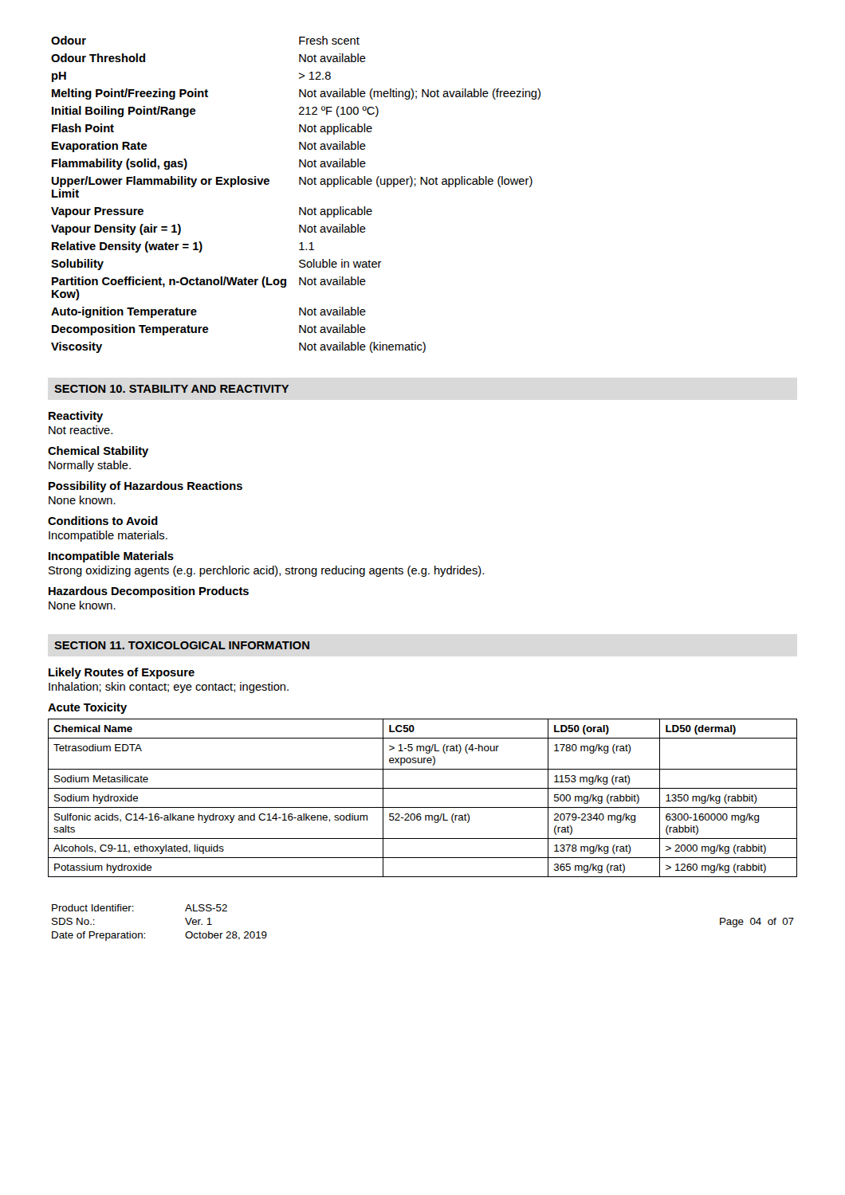| Odour | Fresh scent |
| Odour Threshold | Not available |
| pH | > 12.8 |
| Melting Point/Freezing Point | Not available (melting); Not available (freezing) |
| Initial Boiling Point/Range | 212 ºF (100 ºC) |
| Flash Point | Not applicable |
| Evaporation Rate | Not available |
| Flammability (solid, gas) | Not available |
| Upper/Lower Flammability or Explosive Limit | Not applicable (upper); Not applicable (lower) |
| Vapour Pressure | Not applicable |
| Vapour Density (air = 1) | Not available |
| Relative Density (water = 1) | 1.1 |
| Solubility | Soluble in water |
| Partition Coefficient, n-Octanol/Water (Log Kow) | Not available |
| Auto-ignition Temperature | Not available |
| Decomposition Temperature | Not available |
| Viscosity | Not available (kinematic) |
SECTION 10. STABILITY AND REACTIVITY
Reactivity
Not reactive.
Chemical Stability
Normally stable.
Possibility of Hazardous Reactions
None known.
Conditions to Avoid
Incompatible materials.
Incompatible Materials
Strong oxidizing agents (e.g. perchloric acid), strong reducing agents (e.g. hydrides).
Hazardous Decomposition Products
None known.
SECTION 11. TOXICOLOGICAL INFORMATION
Likely Routes of Exposure
Inhalation; skin contact; eye contact; ingestion.
Acute Toxicity
| Chemical Name | LC50 | LD50 (oral) | LD50 (dermal) |
| --- | --- | --- | --- |
| Tetrasodium EDTA | > 1-5 mg/L (rat) (4-hour exposure) | 1780 mg/kg (rat) | |
| Sodium Metasilicate | | 1153 mg/kg (rat) | |
| Sodium hydroxide | | 500 mg/kg (rabbit) | 1350 mg/kg (rabbit) |
| Sulfonic acids, C14-16-alkane hydroxy and C14-16-alkene, sodium salts | 52-206 mg/L (rat) | 2079-2340 mg/kg (rat) | 6300-160000 mg/kg (rabbit) |
| Alcohols, C9-11, ethoxylated, liquids | | 1378 mg/kg (rat) | > 2000 mg/kg (rabbit) |
| Potassium hydroxide | | 365 mg/kg (rat) | > 1260 mg/kg (rabbit) |
| Product Identifier: | ALSS-52 | |
| SDS No.: | Ver. 1 | Page 04 of 07 |
| Date of Preparation: | October 28, 2019 | |